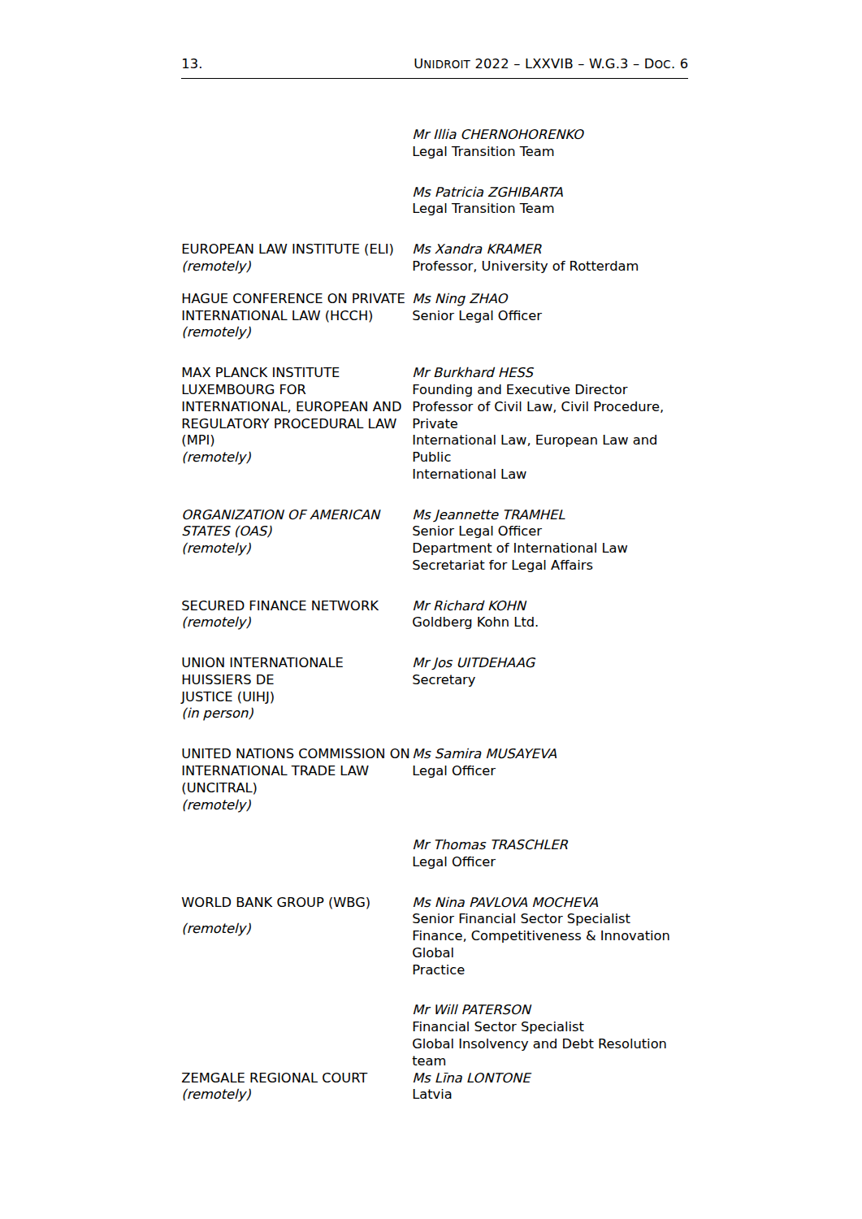13. UNIDROIT 2022 – LXXVIB – W.G.3 – DOC. 6
| | Mr Illia CHERNOHORENKO Legal Transition Team |
| | Ms Patricia ZGHIBARTA Legal Transition Team |
| EUROPEAN LAW INSTITUTE (ELI) (remotely) | Ms Xandra KRAMER Professor, University of Rotterdam |
| HAGUE CONFERENCE ON PRIVATE INTERNATIONAL LAW (HCCH) (remotely) | Ms Ning ZHAO Senior Legal Officer |
| MAX PLANCK INSTITUTE LUXEMBOURG FOR INTERNATIONAL, EUROPEAN AND REGULATORY PROCEDURAL LAW (MPI) (remotely) | Mr Burkhard HESS Founding and Executive Director Professor of Civil Law, Civil Procedure, Private International Law, European Law and Public International Law |
| ORGANIZATION OF AMERICAN STATES (OAS) (remotely) | Ms Jeannette TRAMHEL Senior Legal Officer Department of International Law Secretariat for Legal Affairs |
| SECURED FINANCE NETWORK (remotely) | Mr Richard KOHN Goldberg Kohn Ltd. |
| UNION INTERNATIONALE HUISSIERS DE JUSTICE (UIHJ) (in person) | Mr Jos UITDEHAAG Secretary |
| UNITED NATIONS COMMISSION ON INTERNATIONAL TRADE LAW (UNCITRAL) (remotely) | Ms Samira MUSAYEVA Legal Officer |
| | Mr Thomas TRASCHLER Legal Officer |
| WORLD BANK GROUP (WBG) (remotely) | Ms Nina PAVLOVA MOCHEVA Senior Financial Sector Specialist Finance, Competitiveness & Innovation Global Practice |
| | Mr Will PATERSON Financial Sector Specialist Global Insolvency and Debt Resolution team |
| ZEMGALE REGIONAL COURT (remotely) | Ms Līna LONTONE Latvia |